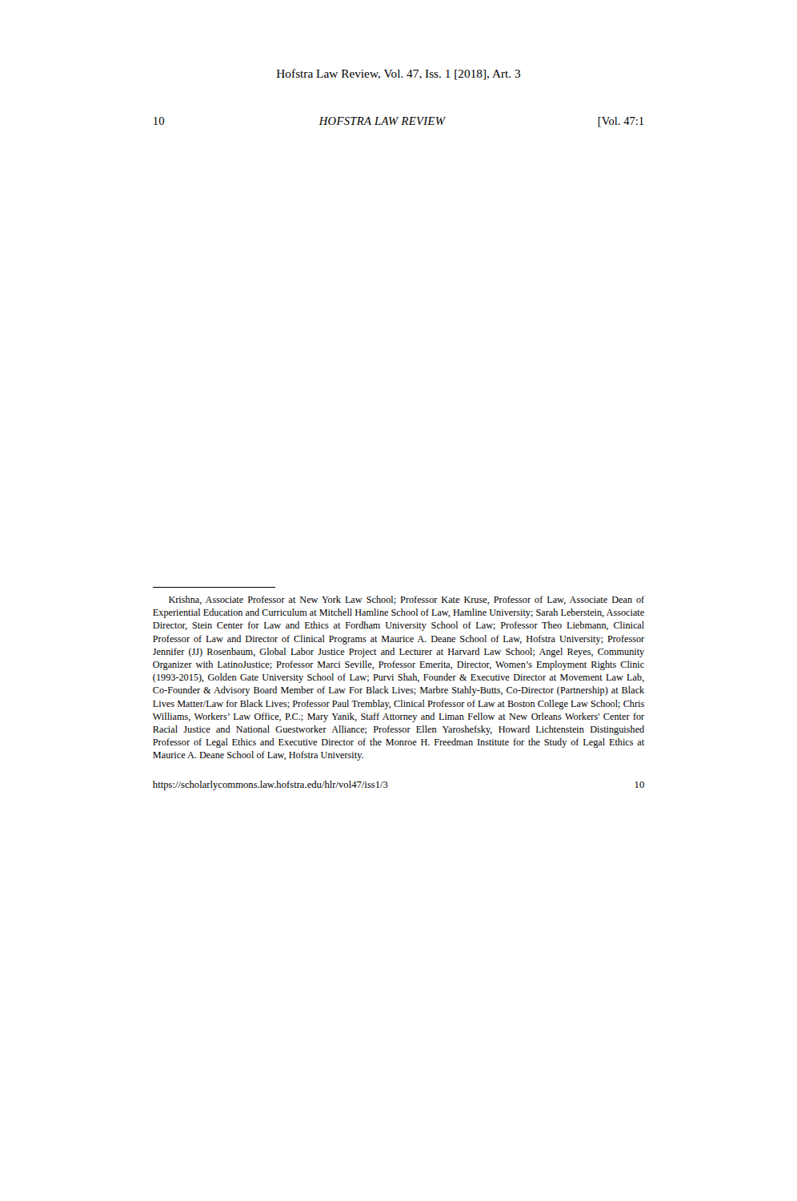Hofstra Law Review, Vol. 47, Iss. 1 [2018], Art. 3
10 HOFSTRA LAW REVIEW [Vol. 47:1
Krishna, Associate Professor at New York Law School; Professor Kate Kruse, Professor of Law, Associate Dean of Experiential Education and Curriculum at Mitchell Hamline School of Law, Hamline University; Sarah Leberstein, Associate Director, Stein Center for Law and Ethics at Fordham University School of Law; Professor Theo Liebmann, Clinical Professor of Law and Director of Clinical Programs at Maurice A. Deane School of Law, Hofstra University; Professor Jennifer (JJ) Rosenbaum, Global Labor Justice Project and Lecturer at Harvard Law School; Angel Reyes, Community Organizer with LatinoJustice; Professor Marci Seville, Professor Emerita, Director, Women’s Employment Rights Clinic (1993-2015), Golden Gate University School of Law; Purvi Shah, Founder & Executive Director at Movement Law Lab, Co-Founder & Advisory Board Member of Law For Black Lives; Marbre Stahly-Butts, Co-Director (Partnership) at Black Lives Matter/Law for Black Lives; Professor Paul Tremblay, Clinical Professor of Law at Boston College Law School; Chris Williams, Workers’ Law Office, P.C.; Mary Yanik, Staff Attorney and Liman Fellow at New Orleans Workers' Center for Racial Justice and National Guestworker Alliance; Professor Ellen Yaroshefsky, Howard Lichtenstein Distinguished Professor of Legal Ethics and Executive Director of the Monroe H. Freedman Institute for the Study of Legal Ethics at Maurice A. Deane School of Law, Hofstra University.
https://scholarlycommons.law.hofstra.edu/hlr/vol47/iss1/3 10